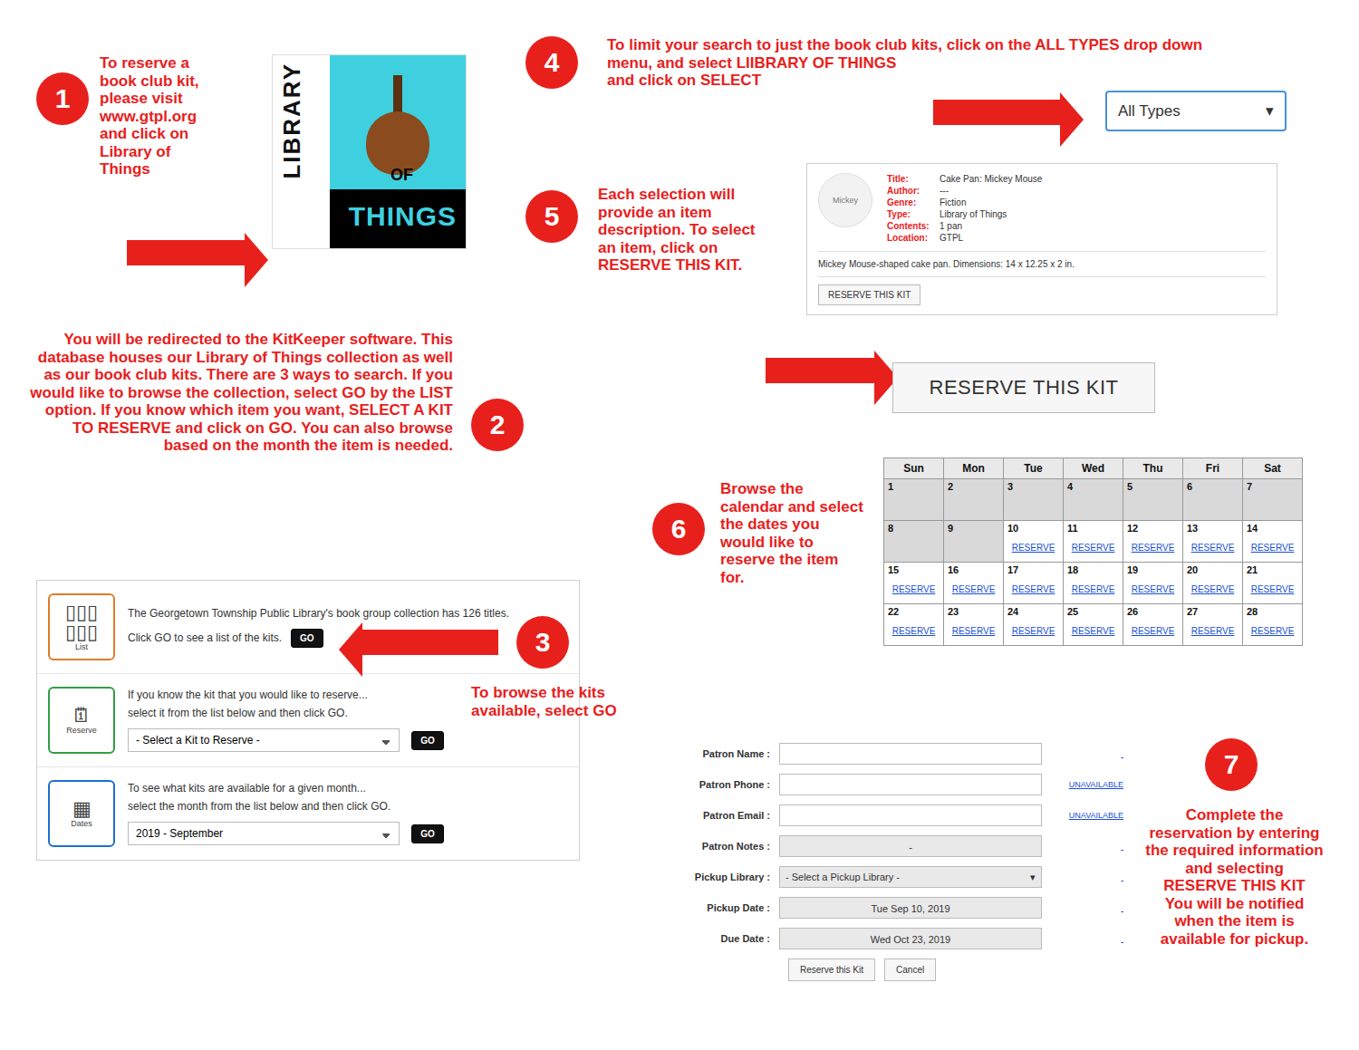1
To reserve a
book club kit,
please visit
www.gtpl.org
and click on
Library of
Things
LIBRARY
OF
THINGS
2
You will be redirected to the KitKeeper software. This database houses our Library of Things collection as well as our book club kits. There are 3 ways to search. If you would like to browse the collection, select GO by the LIST option. If you know which item you want, SELECT A KIT TO RESERVE and click on GO. You can also browse based on the month the item is needed.
▯▯▯
▯▯▯
List
The Georgetown Township Public Library's book group collection has 126 titles.
Click GO to see a list of the kits. GO
🗓
Reserve
If you know the kit that you would like to reserve...
select it from the list below and then click GO.
- Select a Kit to Reserve - GO
▦
Dates
To see what kits are available for a given month...
select the month from the list below and then click GO.
2019 - September GO
3
To browse the kits
available, select GO
4
To limit your search to just the book club kits, click on the ALL TYPES drop down
menu, and select LIIBRARY OF THINGS
and click on SELECT
All Types▾
5
Each selection will
provide an item
description. To select
an item, click on
RESERVE THIS KIT.
Mickey
| Title: | Cake Pan: Mickey Mouse |
| Author: | --- |
| Genre: | Fiction |
| Type: | Library of Things |
| Contents: | 1 pan |
| Location: | GTPL |
Mickey Mouse-shaped cake pan. Dimensions: 14 x 12.25 x 2 in.
RESERVE THIS KIT
RESERVE THIS KIT
6
Browse the
calendar and select
the dates you
would like to
reserve the item
for.
| Sun | Mon | Tue | Wed | Thu | Fri | Sat |
| --- | --- | --- | --- | --- | --- | --- |
| 1 | 2 | 3 | 4 | 5 | 6 | 7 |
| 8 | 9 | 10 RESERVE | 11 RESERVE | 12 RESERVE | 13 RESERVE | 14 RESERVE |
| 15 RESERVE | 16 RESERVE | 17 RESERVE | 18 RESERVE | 19 RESERVE | 20 RESERVE | 21 RESERVE |
| 22 RESERVE | 23 RESERVE | 24 RESERVE | 25 RESERVE | 26 RESERVE | 27 RESERVE | 28 RESERVE |
7
Complete the
reservation by entering
the required information
and selecting
RESERVE THIS KIT
You will be notified
when the item is
available for pickup.
Patron Name :
Patron Phone :
UNAVAILABLE
Patron Email :
UNAVAILABLE
Patron Notes :
-
Pickup Library :
- Select a Pickup Library -▾
Pickup Date :
Tue Sep 10, 2019
Due Date :
Wed Oct 23, 2019
Reserve this Kit
Cancel